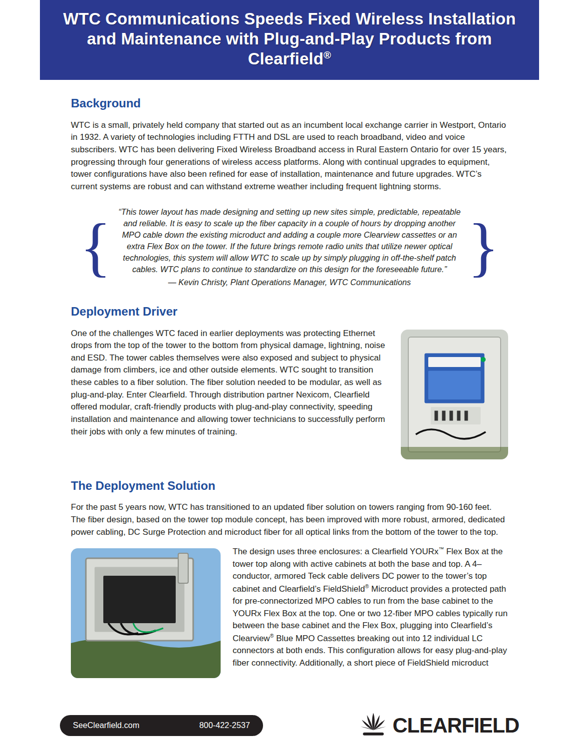WTC Communications Speeds Fixed Wireless Installation and Maintenance with Plug-and-Play Products from Clearfield®
Background
WTC is a small, privately held company that started out as an incumbent local exchange carrier in Westport, Ontario in 1932. A variety of technologies including FTTH and DSL are used to reach broadband, video and voice subscribers. WTC has been delivering Fixed Wireless Broadband access in Rural Eastern Ontario for over 15 years, progressing through four generations of wireless access platforms. Along with continual upgrades to equipment, tower configurations have also been refined for ease of installation, maintenance and future upgrades. WTC’s current systems are robust and can withstand extreme weather including frequent lightning storms.
{
“This tower layout has made designing and setting up new sites simple, predictable, repeatable and reliable. It is easy to scale up the fiber capacity in a couple of hours by dropping another MPO cable down the existing microduct and adding a couple more Clearview cassettes or an extra Flex Box on the tower. If the future brings remote radio units that utilize newer optical technologies, this system will allow WTC to scale up by simply plugging in off-the-shelf patch cables. WTC plans to continue to standardize on this design for the foreseeable future.” — Kevin Christy, Plant Operations Manager, WTC Communications
}
Deployment Driver
One of the challenges WTC faced in earlier deployments was protecting Ethernet drops from the top of the tower to the bottom from physical damage, lightning, noise and ESD. The tower cables themselves were also exposed and subject to physical damage from climbers, ice and other outside elements. WTC sought to transition these cables to a fiber solution. The fiber solution needed to be modular, as well as plug-and-play. Enter Clearfield. Through distribution partner Nexicom, Clearfield offered modular, craft-friendly products with plug-and-play connectivity, speeding installation and maintenance and allowing tower technicians to successfully perform their jobs with only a few minutes of training.
The Deployment Solution
For the past 5 years now, WTC has transitioned to an updated fiber solution on towers ranging from 90-160 feet. The fiber design, based on the tower top module concept, has been improved with more robust, armored, dedicated power cabling, DC Surge Protection and microduct fiber for all optical links from the bottom of the tower to the top.
The design uses three enclosures: a Clearfield YOURx™ Flex Box at the tower top along with active cabinets at both the base and top. A 4–conductor, armored Teck cable delivers DC power to the tower’s top cabinet and Clearfield’s FieldShield® Microduct provides a protected path for pre-connectorized MPO cables to run from the base cabinet to the YOURx Flex Box at the top. One or two 12-fiber MPO cables typically run between the base cabinet and the Flex Box, plugging into Clearfield’s Clearview® Blue MPO Cassettes breaking out into 12 individual LC connectors at both ends. This configuration allows for easy plug-and-play fiber connectivity. Additionally, a short piece of FieldShield microduct
SeeClearfield.com 800-422-2537
CLEARFIELD